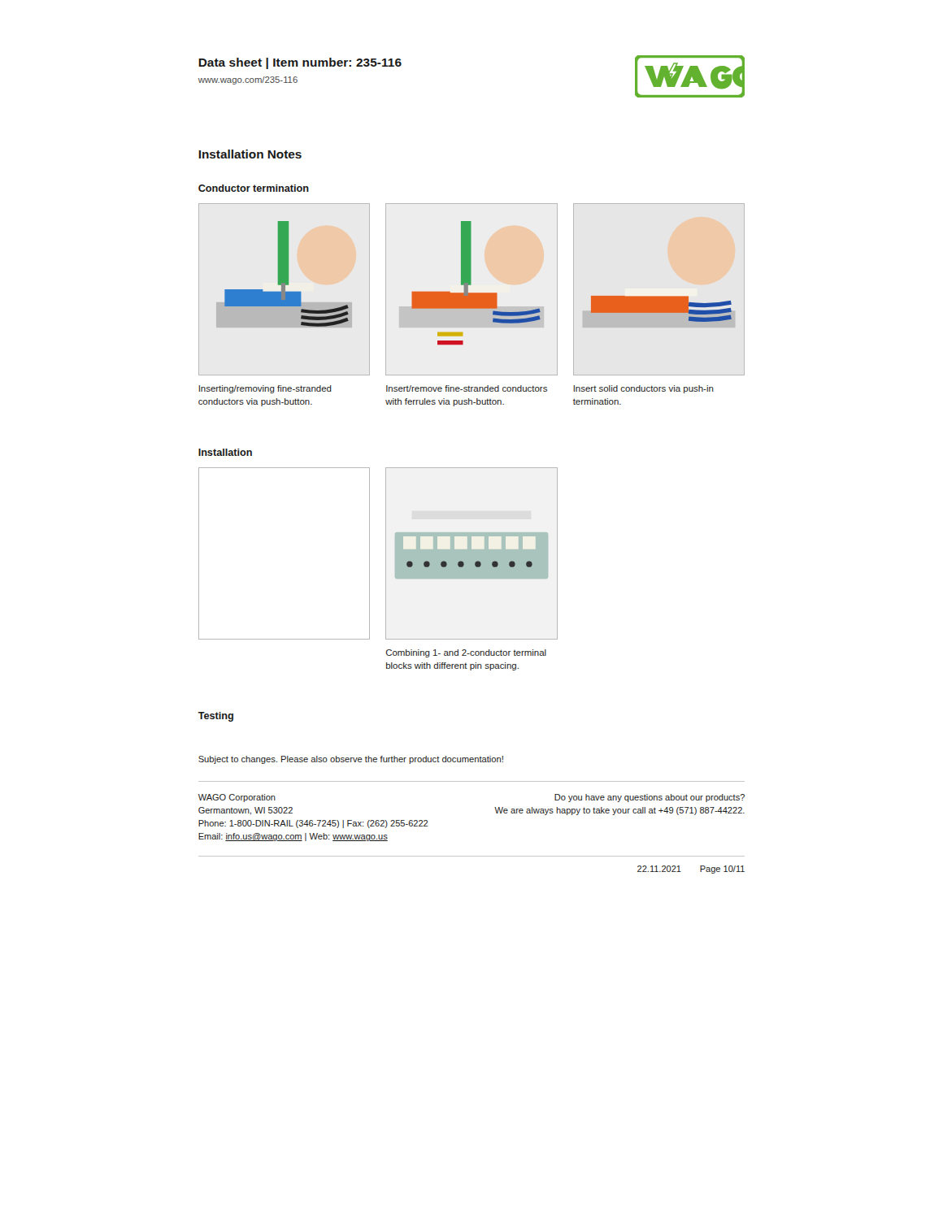Data sheet | Item number: 235-116
www.wago.com/235-116
WAGO
Installation Notes
Conductor termination
Inserting/removing fine-stranded conductors via push-button.
Insert/remove fine-stranded conductors with ferrules via push-button.
Insert solid conductors via push-in termination.
Installation
Combining 1- and 2-conductor terminal blocks with different pin spacing.
Testing
Subject to changes. Please also observe the further product documentation!
WAGO Corporation
Germantown, WI 53022
Phone: 1-800-DIN-RAIL (346-7245) | Fax: (262) 255-6222
Email: info.us@wago.com | Web: www.wago.us
Do you have any questions about our products?
We are always happy to take your call at +49 (571) 887-44222.
22.11.2021 Page 10/11